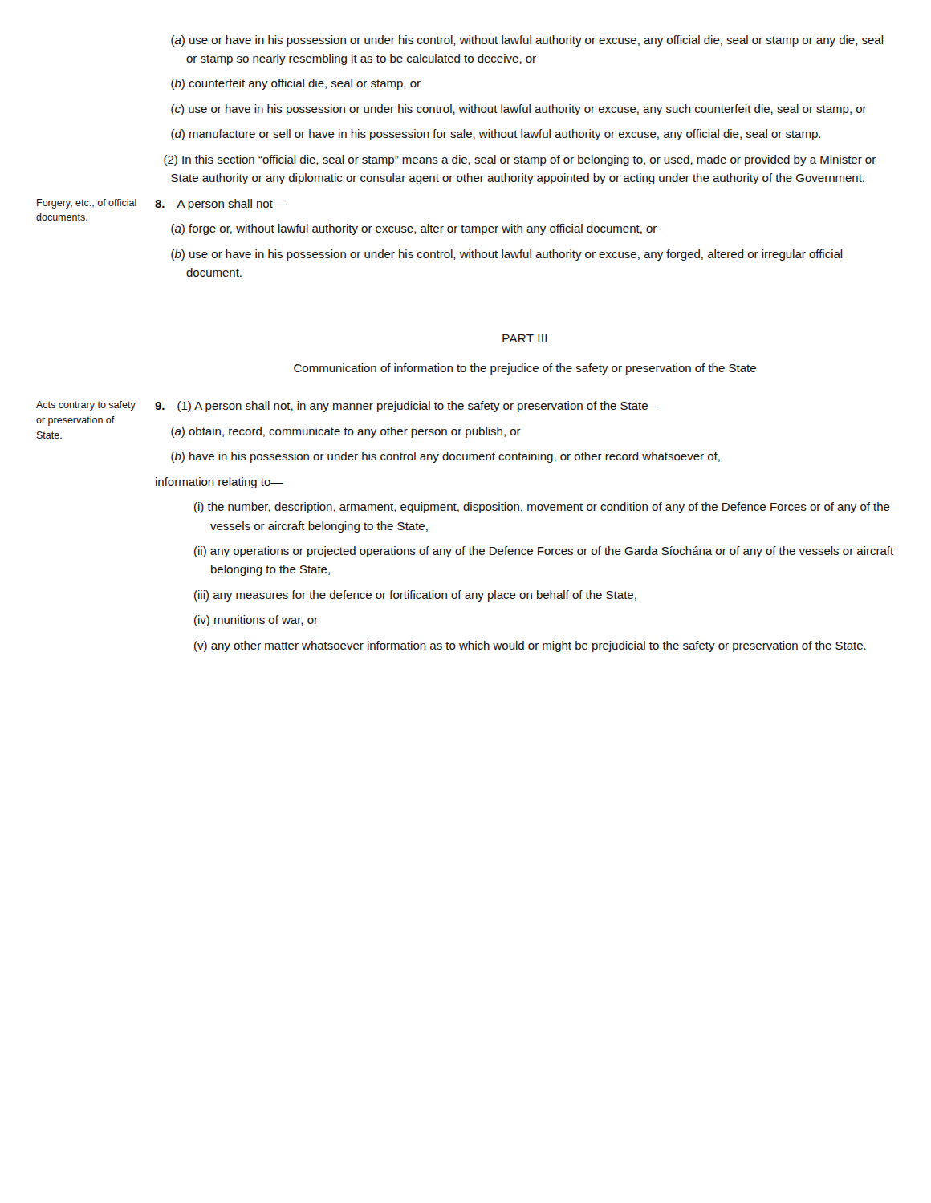(a) use or have in his possession or under his control, without lawful authority or excuse, any official die, seal or stamp or any die, seal or stamp so nearly resembling it as to be calculated to deceive, or
(b) counterfeit any official die, seal or stamp, or
(c) use or have in his possession or under his control, without lawful authority or excuse, any such counterfeit die, seal or stamp, or
(d) manufacture or sell or have in his possession for sale, without lawful authority or excuse, any official die, seal or stamp.
(2) In this section “official die, seal or stamp” means a die, seal or stamp of or belonging to, or used, made or provided by a Minister or State authority or any diplomatic or consular agent or other authority appointed by or acting under the authority of the Government.
Forgery, etc., of official documents.
8.—A person shall not—
(a) forge or, without lawful authority or excuse, alter or tamper with any official document, or
(b) use or have in his possession or under his control, without lawful authority or excuse, any forged, altered or irregular official document.
PART III
Communication of information to the prejudice of the safety or preservation of the State
Acts contrary to safety or preservation of State.
9.—(1) A person shall not, in any manner prejudicial to the safety or preservation of the State—
(a) obtain, record, communicate to any other person or publish, or
(b) have in his possession or under his control any document containing, or other record whatsoever of,
information relating to—
(i) the number, description, armament, equipment, disposition, movement or condition of any of the Defence Forces or of any of the vessels or aircraft belonging to the State,
(ii) any operations or projected operations of any of the Defence Forces or of the Garda Síochána or of any of the vessels or aircraft belonging to the State,
(iii) any measures for the defence or fortification of any place on behalf of the State,
(iv) munitions of war, or
(v) any other matter whatsoever information as to which would or might be prejudicial to the safety or preservation of the State.